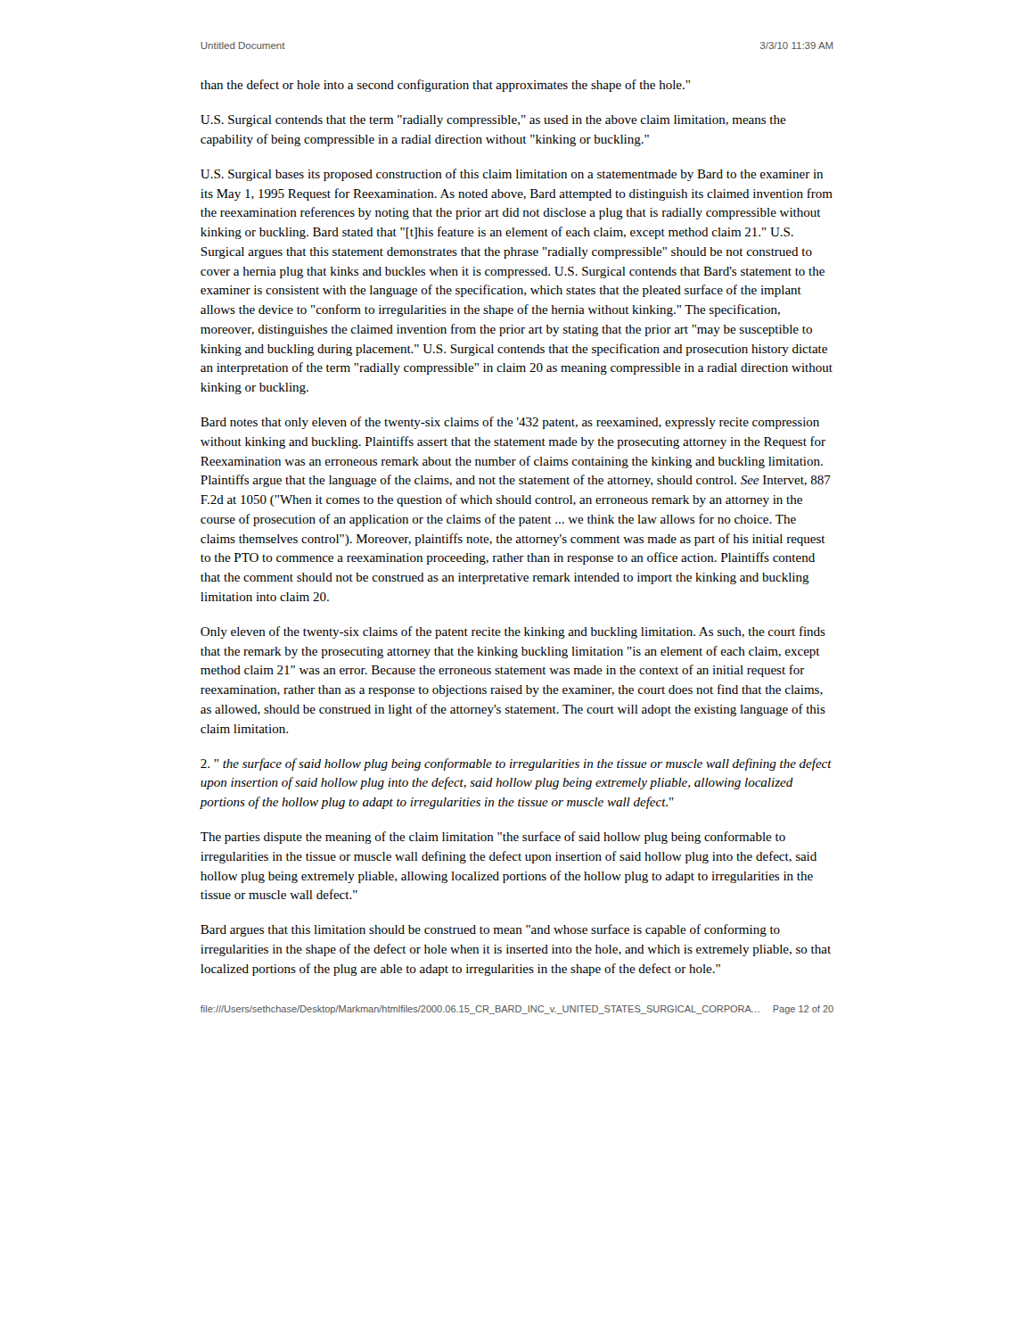Untitled Document
3/3/10 11:39 AM
than the defect or hole into a second configuration that approximates the shape of the hole."
U.S. Surgical contends that the term "radially compressible," as used in the above claim limitation, means the capability of being compressible in a radial direction without "kinking or buckling."
U.S. Surgical bases its proposed construction of this claim limitation on a statementmade by Bard to the examiner in its May 1, 1995 Request for Reexamination. As noted above, Bard attempted to distinguish its claimed invention from the reexamination references by noting that the prior art did not disclose a plug that is radially compressible without kinking or buckling. Bard stated that "[t]his feature is an element of each claim, except method claim 21." U.S. Surgical argues that this statement demonstrates that the phrase "radially compressible" should be not construed to cover a hernia plug that kinks and buckles when it is compressed. U.S. Surgical contends that Bard's statement to the examiner is consistent with the language of the specification, which states that the pleated surface of the implant allows the device to "conform to irregularities in the shape of the hernia without kinking." The specification, moreover, distinguishes the claimed invention from the prior art by stating that the prior art "may be susceptible to kinking and buckling during placement." U.S. Surgical contends that the specification and prosecution history dictate an interpretation of the term "radially compressible" in claim 20 as meaning compressible in a radial direction without kinking or buckling.
Bard notes that only eleven of the twenty-six claims of the '432 patent, as reexamined, expressly recite compression without kinking and buckling. Plaintiffs assert that the statement made by the prosecuting attorney in the Request for Reexamination was an erroneous remark about the number of claims containing the kinking and buckling limitation. Plaintiffs argue that the language of the claims, and not the statement of the attorney, should control. See Intervet, 887 F.2d at 1050 ("When it comes to the question of which should control, an erroneous remark by an attorney in the course of prosecution of an application or the claims of the patent ... we think the law allows for no choice. The claims themselves control"). Moreover, plaintiffs note, the attorney's comment was made as part of his initial request to the PTO to commence a reexamination proceeding, rather than in response to an office action. Plaintiffs contend that the comment should not be construed as an interpretative remark intended to import the kinking and buckling limitation into claim 20.
Only eleven of the twenty-six claims of the patent recite the kinking and buckling limitation. As such, the court finds that the remark by the prosecuting attorney that the kinking buckling limitation "is an element of each claim, except method claim 21" was an error. Because the erroneous statement was made in the context of an initial request for reexamination, rather than as a response to objections raised by the examiner, the court does not find that the claims, as allowed, should be construed in light of the attorney's statement. The court will adopt the existing language of this claim limitation.
2. " the surface of said hollow plug being conformable to irregularities in the tissue or muscle wall defining the defect upon insertion of said hollow plug into the defect, said hollow plug being extremely pliable, allowing localized portions of the hollow plug to adapt to irregularities in the tissue or muscle wall defect."
The parties dispute the meaning of the claim limitation "the surface of said hollow plug being conformable to irregularities in the tissue or muscle wall defining the defect upon insertion of said hollow plug into the defect, said hollow plug being extremely pliable, allowing localized portions of the hollow plug to adapt to irregularities in the tissue or muscle wall defect."
Bard argues that this limitation should be construed to mean "and whose surface is capable of conforming to irregularities in the shape of the defect or hole when it is inserted into the hole, and which is extremely pliable, so that localized portions of the plug are able to adapt to irregularities in the shape of the defect or hole."
file:///Users/sethchase/Desktop/Markman/htmlfiles/2000.06.15_CR_BARD_INC_v._UNITED_STATES_SURGICAL_CORPORATION.html
Page 12 of 20